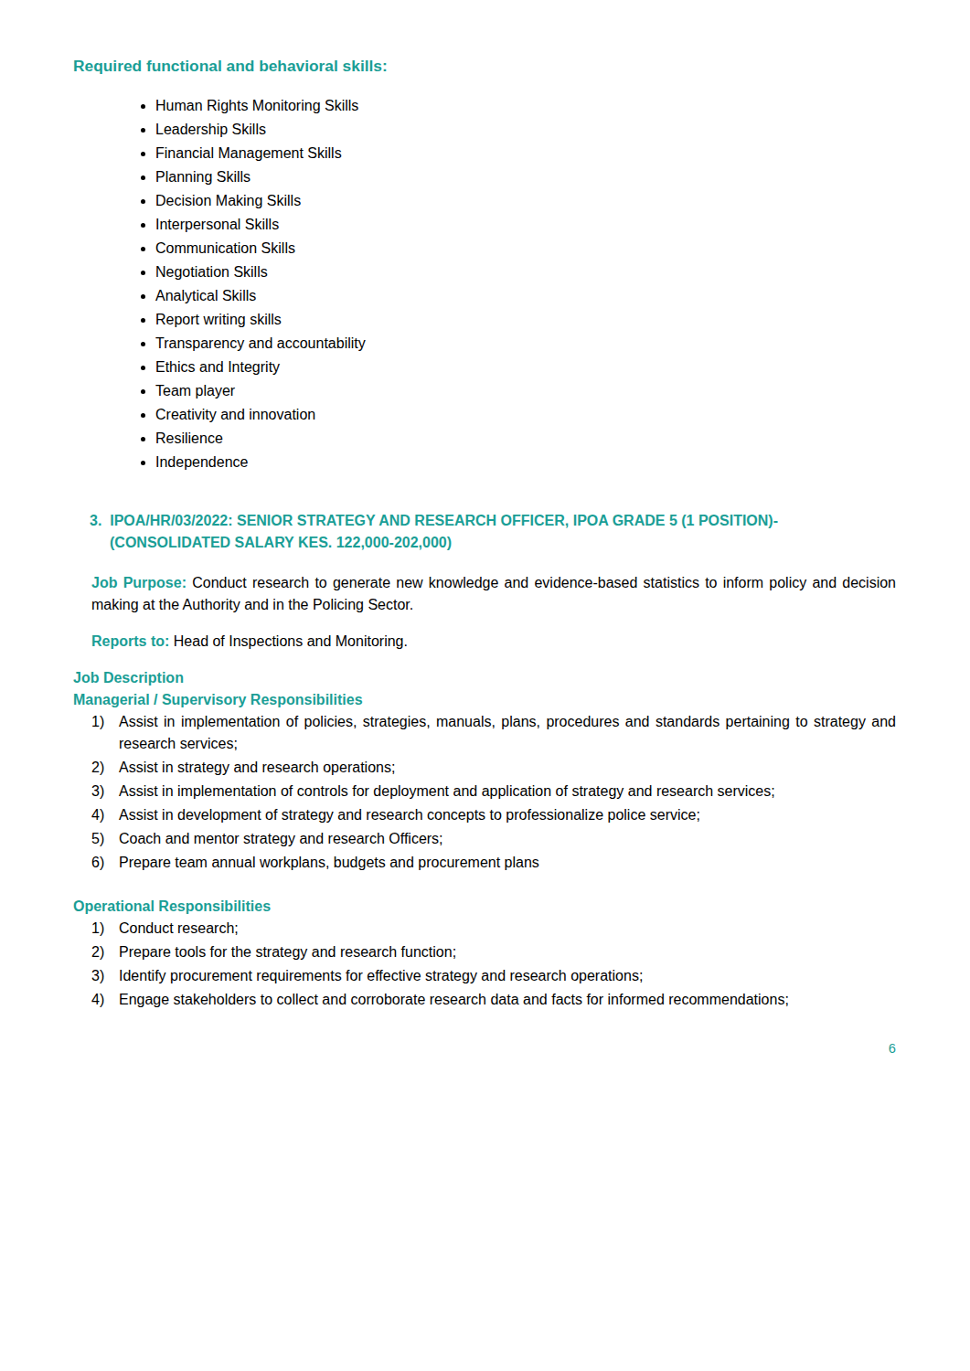Required functional and behavioral skills:
Human Rights Monitoring Skills
Leadership Skills
Financial Management Skills
Planning Skills
Decision Making Skills
Interpersonal Skills
Communication Skills
Negotiation Skills
Analytical Skills
Report writing skills
Transparency and accountability
Ethics and Integrity
Team player
Creativity and innovation
Resilience
Independence
3. IPOA/HR/03/2022: SENIOR STRATEGY AND RESEARCH OFFICER, IPOA GRADE 5 (1 POSITION)- (CONSOLIDATED SALARY KES. 122,000-202,000)
Job Purpose: Conduct research to generate new knowledge and evidence-based statistics to inform policy and decision making at the Authority and in the Policing Sector.
Reports to: Head of Inspections and Monitoring.
Job Description
Managerial / Supervisory Responsibilities
Assist in implementation of policies, strategies, manuals, plans, procedures and standards pertaining to strategy and research services;
Assist in strategy and research operations;
Assist in implementation of controls for deployment and application of strategy and research services;
Assist in development of strategy and research concepts to professionalize police service;
Coach and mentor strategy and research Officers;
Prepare team annual workplans, budgets and procurement plans
Operational Responsibilities
Conduct research;
Prepare tools for the strategy and research function;
Identify procurement requirements for effective strategy and research operations;
Engage stakeholders to collect and corroborate research data and facts for informed recommendations;
6